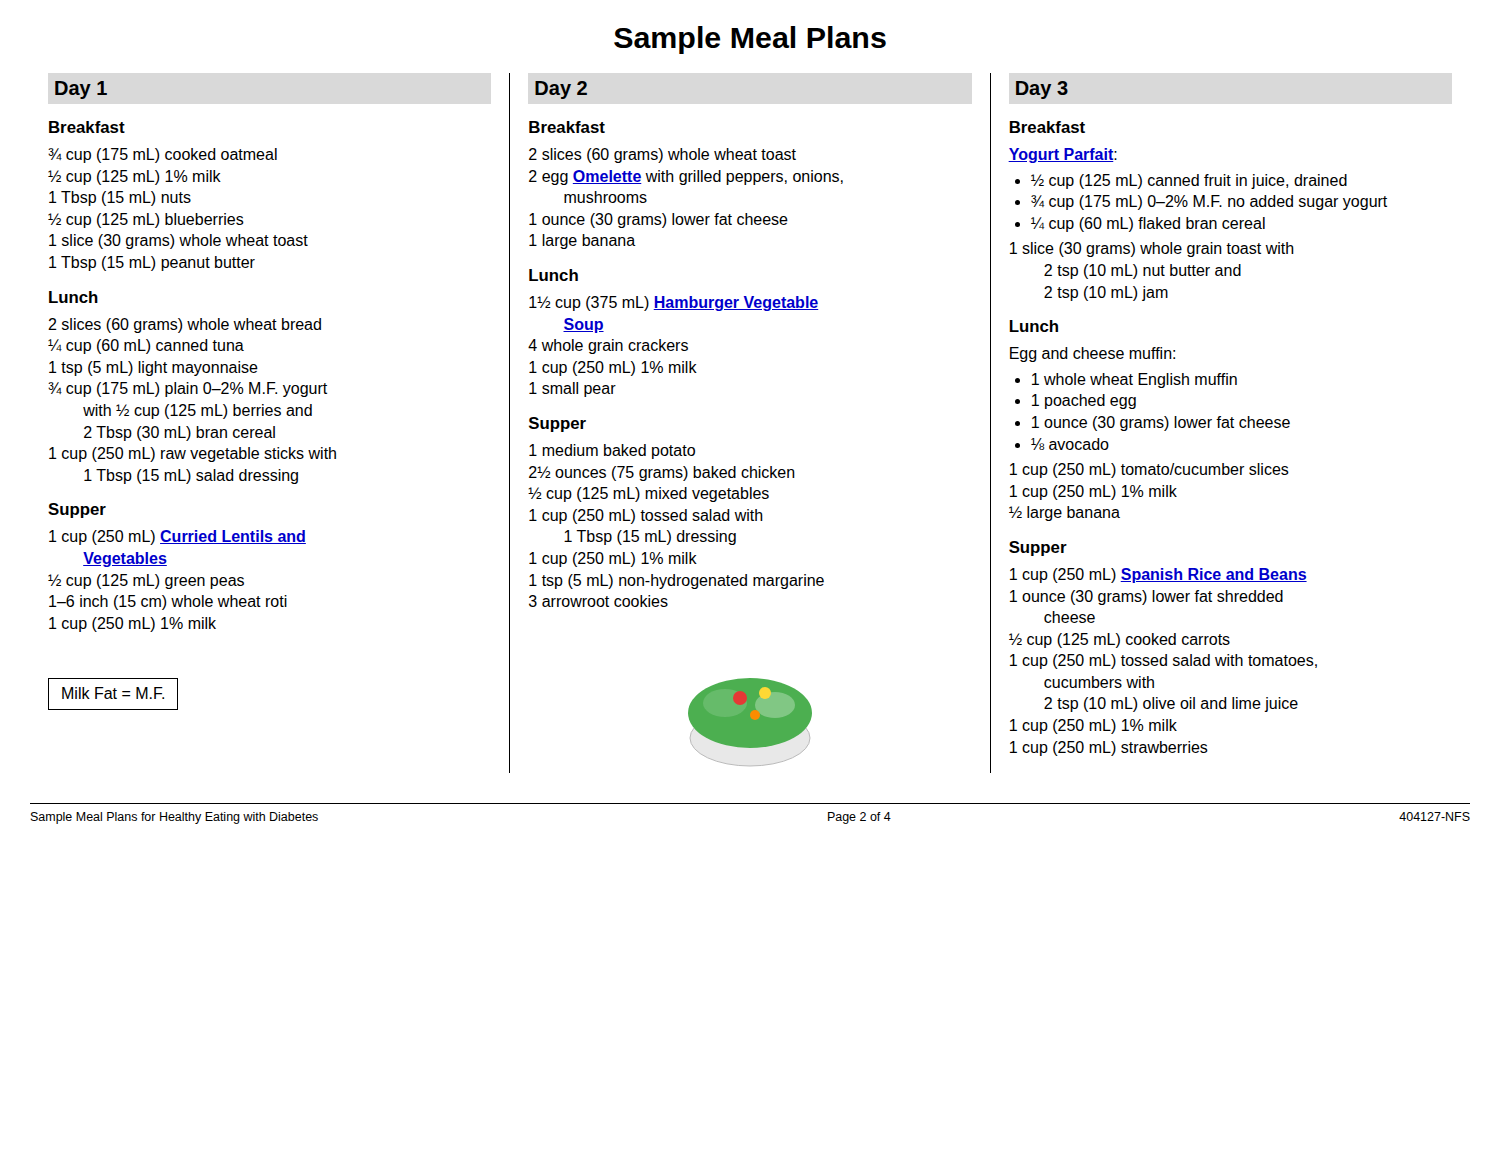Sample Meal Plans
Day 1
Breakfast
¾ cup (175 mL) cooked oatmeal
½ cup (125 mL) 1% milk
1 Tbsp (15 mL) nuts
½ cup (125 mL) blueberries
1 slice (30 grams) whole wheat toast
1 Tbsp (15 mL) peanut butter
Lunch
2 slices (60 grams) whole wheat bread
¼ cup (60 mL) canned tuna
1 tsp (5 mL) light mayonnaise
¾ cup (175 mL) plain 0–2% M.F. yogurt
with ½ cup (125 mL) berries and
2 Tbsp (30 mL) bran cereal
1 cup (250 mL) raw vegetable sticks with
1 Tbsp (15 mL) salad dressing
Supper
1 cup (250 mL) Curried Lentils and
Vegetables
½ cup (125 mL) green peas
1–6 inch (15 cm) whole wheat roti
1 cup (250 mL) 1% milk
Milk Fat = M.F.
Day 2
Breakfast
2 slices (60 grams) whole wheat toast
2 egg Omelette with grilled peppers, onions,
mushrooms
1 ounce (30 grams) lower fat cheese
1 large banana
Lunch
1½ cup (375 mL) Hamburger Vegetable
Soup
4 whole grain crackers
1 cup (250 mL) 1% milk
1 small pear
Supper
1 medium baked potato
2½ ounces (75 grams) baked chicken
½ cup (125 mL) mixed vegetables
1 cup (250 mL) tossed salad with
1 Tbsp (15 mL) dressing
1 cup (250 mL) 1% milk
1 tsp (5 mL) non-hydrogenated margarine
3 arrowroot cookies
Day 3
Breakfast
Yogurt Parfait:
½ cup (125 mL) canned fruit in juice, drained
¾ cup (175 mL) 0–2% M.F. no added sugar yogurt
¼ cup (60 mL) flaked bran cereal
1 slice (30 grams) whole grain toast with
2 tsp (10 mL) nut butter and
2 tsp (10 mL) jam
Lunch
Egg and cheese muffin:
1 whole wheat English muffin
1 poached egg
1 ounce (30 grams) lower fat cheese
⅛ avocado
1 cup (250 mL) tomato/cucumber slices
1 cup (250 mL) 1% milk
½ large banana
Supper
1 cup (250 mL) Spanish Rice and Beans
1 ounce (30 grams) lower fat shredded
cheese
½ cup (125 mL) cooked carrots
1 cup (250 mL) tossed salad with tomatoes,
cucumbers with
2 tsp (10 mL) olive oil and lime juice
1 cup (250 mL) 1% milk
1 cup (250 mL) strawberries
Sample Meal Plans for Healthy Eating with Diabetes Page 2 of 4 404127-NFS